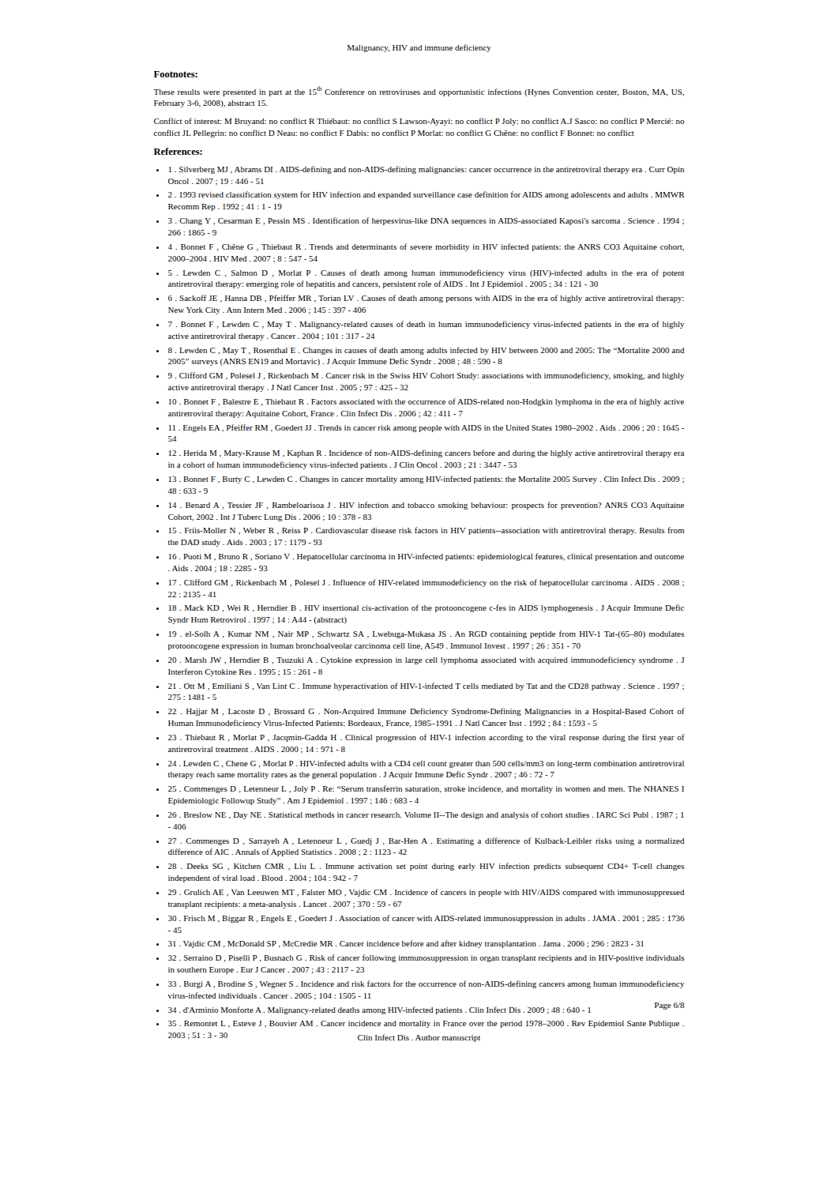Malignancy, HIV and immune deficiency
Footnotes:
These results were presented in part at the 15th Conference on retroviruses and opportunistic infections (Hynes Convention center, Boston, MA, US, February 3-6, 2008), abstract 15.
Conflict of interest: M Bruyand: no conflict R Thiébaut: no conflict S Lawson-Ayayi: no conflict P Joly: no conflict A.J Sasco: no conflict P Mercié: no conflict JL Pellegrin: no conflict D Neau: no conflict F Dabis: no conflict P Morlat: no conflict G Chêne: no conflict F Bonnet: no conflict
References:
1 . Silverberg MJ , Abrams DI . AIDS-defining and non-AIDS-defining malignancies: cancer occurrence in the antiretroviral therapy era . Curr Opin Oncol . 2007 ; 19 : 446 - 51
2 . 1993 revised classification system for HIV infection and expanded surveillance case definition for AIDS among adolescents and adults . MMWR Recomm Rep . 1992 ; 41 : 1 - 19
3 . Chang Y , Cesarman E , Pessin MS . Identification of herpesvirus-like DNA sequences in AIDS-associated Kaposi's sarcoma . Science . 1994 ; 266 : 1865 - 9
4 . Bonnet F , Chêne G , Thiebaut R . Trends and determinants of severe morbidity in HIV infected patients: the ANRS CO3 Aquitaine cohort, 2000–2004 . HIV Med . 2007 ; 8 : 547 - 54
5 . Lewden C , Salmon D , Morlat P . Causes of death among human immunodeficiency virus (HIV)-infected adults in the era of potent antiretroviral therapy: emerging role of hepatitis and cancers, persistent role of AIDS . Int J Epidemiol . 2005 ; 34 : 121 - 30
6 . Sackoff JE , Hanna DB , Pfeiffer MR , Torian LV . Causes of death among persons with AIDS in the era of highly active antiretroviral therapy: New York City . Ann Intern Med . 2006 ; 145 : 397 - 406
7 . Bonnet F , Lewden C , May T . Malignancy-related causes of death in human immunodeficiency virus-infected patients in the era of highly active antiretroviral therapy . Cancer . 2004 ; 101 : 317 - 24
8 . Lewden C , May T , Rosenthal E . Changes in causes of death among adults infected by HIV between 2000 and 2005: The “Mortalite 2000 and 2005” surveys (ANRS EN19 and Mortavic) . J Acquir Immune Defic Syndr . 2008 ; 48 : 590 - 8
9 . Clifford GM , Polesel J , Rickenbach M . Cancer risk in the Swiss HIV Cohort Study: associations with immunodeficiency, smoking, and highly active antiretroviral therapy . J Natl Cancer Inst . 2005 ; 97 : 425 - 32
10 . Bonnet F , Balestre E , Thiebaut R . Factors associated with the occurrence of AIDS-related non-Hodgkin lymphoma in the era of highly active antiretroviral therapy: Aquitaine Cohort, France . Clin Infect Dis . 2006 ; 42 : 411 - 7
11 . Engels EA , Pfeiffer RM , Goedert JJ . Trends in cancer risk among people with AIDS in the United States 1980–2002 . Aids . 2006 ; 20 : 1645 - 54
12 . Herida M , Mary-Krause M , Kaphan R . Incidence of non-AIDS-defining cancers before and during the highly active antiretroviral therapy era in a cohort of human immunodeficiency virus-infected patients . J Clin Oncol . 2003 ; 21 : 3447 - 53
13 . Bonnet F , Burty C , Lewden C . Changes in cancer mortality among HIV-infected patients: the Mortalite 2005 Survey . Clin Infect Dis . 2009 ; 48 : 633 - 9
14 . Benard A , Tessier JF , Rambeloarisoa J . HIV infection and tobacco smoking behaviour: prospects for prevention? ANRS CO3 Aquitaine Cohort, 2002 . Int J Tuberc Lung Dis . 2006 ; 10 : 378 - 83
15 . Friis-Moller N , Weber R , Reiss P . Cardiovascular disease risk factors in HIV patients--association with antiretroviral therapy. Results from the DAD study . Aids . 2003 ; 17 : 1179 - 93
16 . Puoti M , Bruno R , Soriano V . Hepatocellular carcinoma in HIV-infected patients: epidemiological features, clinical presentation and outcome . Aids . 2004 ; 18 : 2285 - 93
17 . Clifford GM , Rickenbach M , Polesel J . Influence of HIV-related immunodeficiency on the risk of hepatocellular carcinoma . AIDS . 2008 ; 22 : 2135 - 41
18 . Mack KD , Wei R , Herndier B . HIV insertional cis-activation of the protooncogene c-fes in AIDS lymphogenesis . J Acquir Immune Defic Syndr Hum Retrovirol . 1997 ; 14 : A44 - (abstract)
19 . el-Solh A , Kumar NM , Nair MP , Schwartz SA , Lwebuga-Mukasa JS . An RGD containing peptide from HIV-1 Tat-(65–80) modulates protooncogene expression in human bronchoalveolar carcinoma cell line, A549 . Immunol Invest . 1997 ; 26 : 351 - 70
20 . Marsh JW , Herndier B , Tsuzuki A . Cytokine expression in large cell lymphoma associated with acquired immunodeficiency syndrome . J Interferon Cytokine Res . 1995 ; 15 : 261 - 8
21 . Ott M , Emiliani S , Van Lint C . Immune hyperactivation of HIV-1-infected T cells mediated by Tat and the CD28 pathway . Science . 1997 ; 275 : 1481 - 5
22 . Hajjar M , Lacoste D , Brossard G . Non-Acquired Immune Deficiency Syndrome-Defining Malignancies in a Hospital-Based Cohort of Human Immunodeficiency Virus-Infected Patients: Bordeaux, France, 1985–1991 . J Natl Cancer Inst . 1992 ; 84 : 1593 - 5
23 . Thiebaut R , Morlat P , Jacqmin-Gadda H . Clinical progression of HIV-1 infection according to the viral response during the first year of antiretroviral treatment . AIDS . 2000 ; 14 : 971 - 8
24 . Lewden C , Chene G , Morlat P . HIV-infected adults with a CD4 cell count greater than 500 cells/mm3 on long-term combination antiretroviral therapy reach same mortality rates as the general population . J Acquir Immune Defic Syndr . 2007 ; 46 : 72 - 7
25 . Commenges D , Letenneur L , Joly P . Re: “Serum transferrin saturation, stroke incidence, and mortality in women and men. The NHANES I Epidemiologic Followup Study” . Am J Epidemiol . 1997 ; 146 : 683 - 4
26 . Breslow NE , Day NE . Statistical methods in cancer research. Volume II--The design and analysis of cohort studies . IARC Sci Publ . 1987 ; 1 - 406
27 . Commenges D , Sarrayeh A , Letenneur L , Guedj J , Bar-Hen A . Estimating a difference of Kulback-Leibler risks using a normalized difference of AIC . Annals of Applied Statistics . 2008 ; 2 : 1123 - 42
28 . Deeks SG , Kitchen CMR , Liu L . Immune activation set point during early HIV infection predicts subsequent CD4+ T-cell changes independent of viral load . Blood . 2004 ; 104 : 942 - 7
29 . Grulich AE , Van Leeuwen MT , Falster MO , Vajdic CM . Incidence of cancers in people with HIV/AIDS compared with immunosuppressed transplant recipients: a meta-analysis . Lancet . 2007 ; 370 : 59 - 67
30 . Frisch M , Biggar R , Engels E , Goedert J . Association of cancer with AIDS-related immunosuppression in adults . JAMA . 2001 ; 285 : 1736 - 45
31 . Vajdic CM , McDonald SP , McCredie MR . Cancer incidence before and after kidney transplantation . Jama . 2006 ; 296 : 2823 - 31
32 . Serraino D , Piselli P , Busnach G . Risk of cancer following immunosuppression in organ transplant recipients and in HIV-positive individuals in southern Europe . Eur J Cancer . 2007 ; 43 : 2117 - 23
33 . Burgi A , Brodine S , Wegner S . Incidence and risk factors for the occurrence of non-AIDS-defining cancers among human immunodeficiency virus-infected individuals . Cancer . 2005 ; 104 : 1505 - 11
34 . d'Arminio Monforte A . Malignancy-related deaths among HIV-infected patients . Clin Infect Dis . 2009 ; 48 : 640 - 1
35 . Remontet L , Esteve J , Bouvier AM . Cancer incidence and mortality in France over the period 1978–2000 . Rev Epidemiol Sante Publique . 2003 ; 51 : 3 - 30
Page 6/8
Clin Infect Dis . Author manuscript